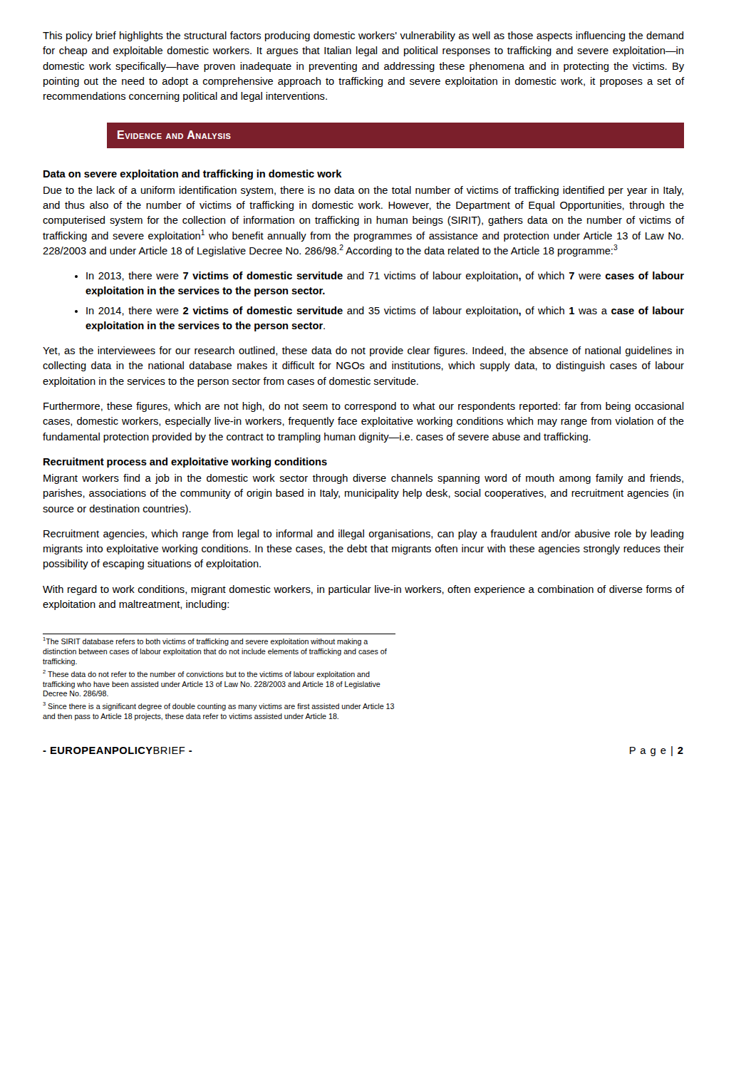This policy brief highlights the structural factors producing domestic workers' vulnerability as well as those aspects influencing the demand for cheap and exploitable domestic workers. It argues that Italian legal and political responses to trafficking and severe exploitation—in domestic work specifically—have proven inadequate in preventing and addressing these phenomena and in protecting the victims. By pointing out the need to adopt a comprehensive approach to trafficking and severe exploitation in domestic work, it proposes a set of recommendations concerning political and legal interventions.
Evidence and Analysis
Data on severe exploitation and trafficking in domestic work
Due to the lack of a uniform identification system, there is no data on the total number of victims of trafficking identified per year in Italy, and thus also of the number of victims of trafficking in domestic work. However, the Department of Equal Opportunities, through the computerised system for the collection of information on trafficking in human beings (SIRIT), gathers data on the number of victims of trafficking and severe exploitation1 who benefit annually from the programmes of assistance and protection under Article 13 of Law No. 228/2003 and under Article 18 of Legislative Decree No. 286/98.2 According to the data related to the Article 18 programme:3
In 2013, there were 7 victims of domestic servitude and 71 victims of labour exploitation, of which 7 were cases of labour exploitation in the services to the person sector.
In 2014, there were 2 victims of domestic servitude and 35 victims of labour exploitation, of which 1 was a case of labour exploitation in the services to the person sector.
Yet, as the interviewees for our research outlined, these data do not provide clear figures. Indeed, the absence of national guidelines in collecting data in the national database makes it difficult for NGOs and institutions, which supply data, to distinguish cases of labour exploitation in the services to the person sector from cases of domestic servitude.
Furthermore, these figures, which are not high, do not seem to correspond to what our respondents reported: far from being occasional cases, domestic workers, especially live-in workers, frequently face exploitative working conditions which may range from violation of the fundamental protection provided by the contract to trampling human dignity—i.e. cases of severe abuse and trafficking.
Recruitment process and exploitative working conditions
Migrant workers find a job in the domestic work sector through diverse channels spanning word of mouth among family and friends, parishes, associations of the community of origin based in Italy, municipality help desk, social cooperatives, and recruitment agencies (in source or destination countries).
Recruitment agencies, which range from legal to informal and illegal organisations, can play a fraudulent and/or abusive role by leading migrants into exploitative working conditions. In these cases, the debt that migrants often incur with these agencies strongly reduces their possibility of escaping situations of exploitation.
With regard to work conditions, migrant domestic workers, in particular live-in workers, often experience a combination of diverse forms of exploitation and maltreatment, including:
1The SIRIT database refers to both victims of trafficking and severe exploitation without making a distinction between cases of labour exploitation that do not include elements of trafficking and cases of trafficking.
2 These data do not refer to the number of convictions but to the victims of labour exploitation and trafficking who have been assisted under Article 13 of Law No. 228/2003 and Article 18 of Legislative Decree No. 286/98.
3 Since there is a significant degree of double counting as many victims are first assisted under Article 13 and then pass to Article 18 projects, these data refer to victims assisted under Article 18.
- EUROPEANPOLICY BRIEF -
P a g e | 2